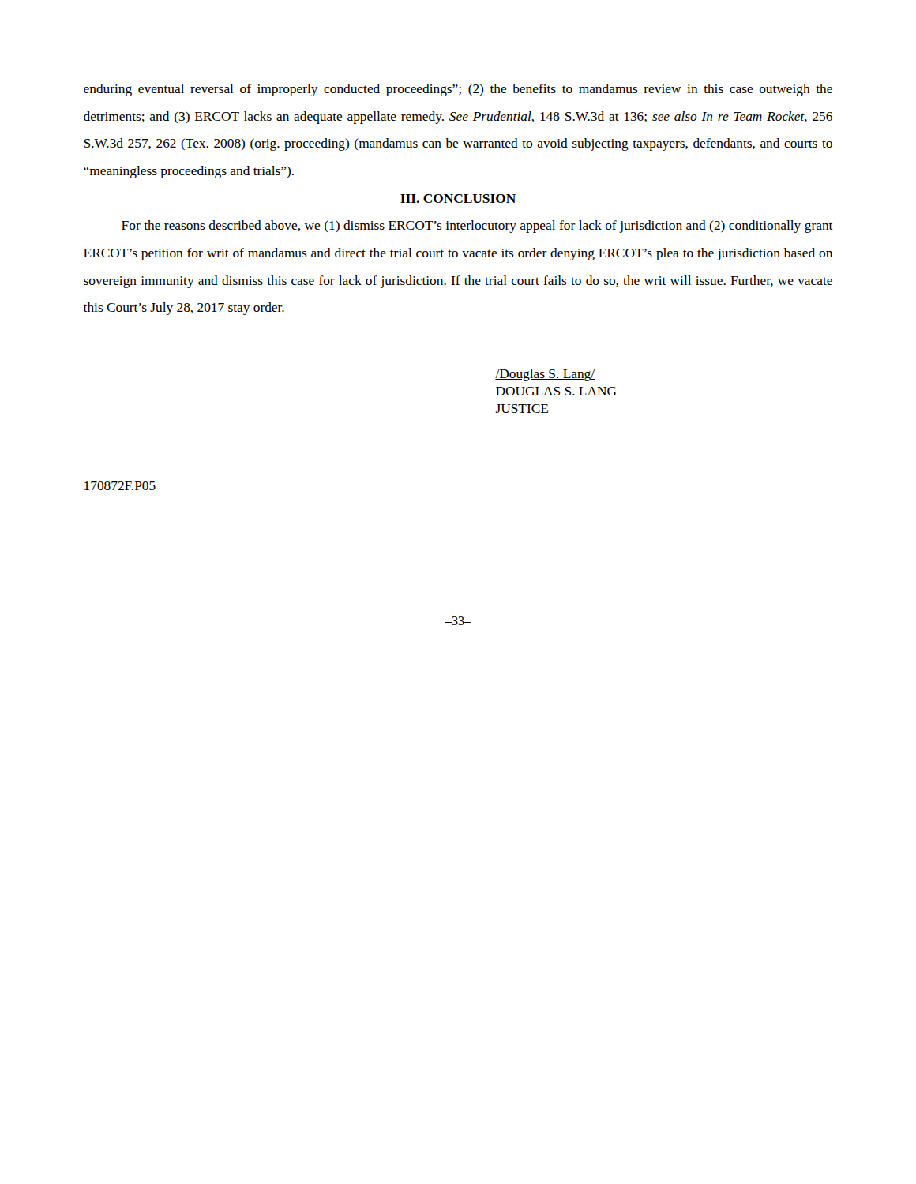enduring eventual reversal of improperly conducted proceedings”; (2) the benefits to mandamus review in this case outweigh the detriments; and (3) ERCOT lacks an adequate appellate remedy. See Prudential, 148 S.W.3d at 136; see also In re Team Rocket, 256 S.W.3d 257, 262 (Tex. 2008) (orig. proceeding) (mandamus can be warranted to avoid subjecting taxpayers, defendants, and courts to “meaningless proceedings and trials”).
III. CONCLUSION
For the reasons described above, we (1) dismiss ERCOT’s interlocutory appeal for lack of jurisdiction and (2) conditionally grant ERCOT’s petition for writ of mandamus and direct the trial court to vacate its order denying ERCOT’s plea to the jurisdiction based on sovereign immunity and dismiss this case for lack of jurisdiction. If the trial court fails to do so, the writ will issue. Further, we vacate this Court’s July 28, 2017 stay order.
/Douglas S. Lang/
DOUGLAS S. LANG
JUSTICE
170872F.P05
–33–